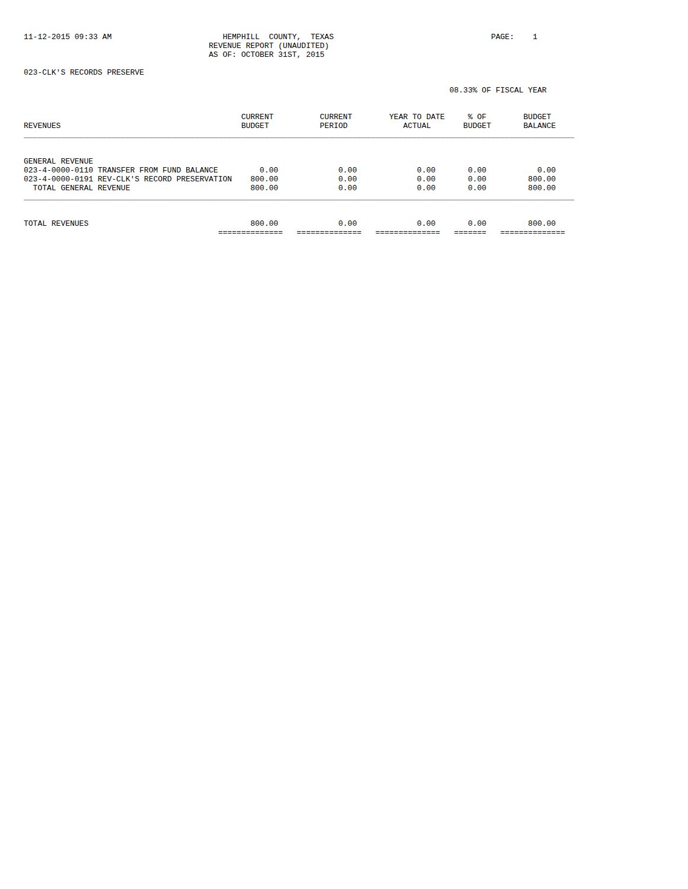11-12-2015 09:33 AM HEMPHILL COUNTY, TEXAS PAGE: 1 REVENUE REPORT (UNAUDITED) AS OF: OCTOBER 31ST, 2015 023-CLK'S RECORDS PRESERVE 08.33% OF FISCAL YEAR CURRENT CURRENT YEAR TO DATE % OF BUDGET REVENUES BUDGET PERIOD ACTUAL BUDGET BALANCE _______________________________________________________________________________________________________________________ GENERAL REVENUE 023-4-0000-0110 TRANSFER FROM FUND BALANCE 0.00 0.00 0.00 0.00 0.00 023-4-0000-0191 REV-CLK'S RECORD PRESERVATION 800.00 0.00 0.00 0.00 800.00 TOTAL GENERAL REVENUE 800.00 0.00 0.00 0.00 800.00 _______________________________________________________________________________________________________________________ TOTAL REVENUES 800.00 0.00 0.00 0.00 800.00 ============== ============== ============== ======= ==============